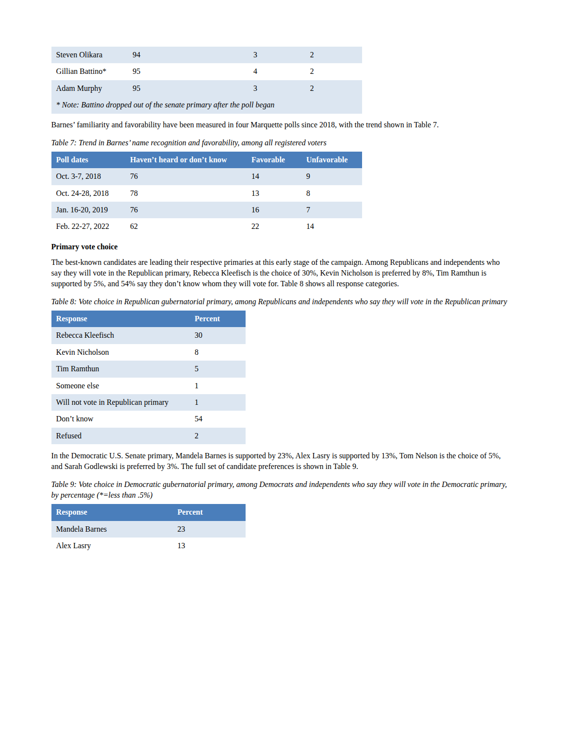| Steven Olikara | 94 | 3 | 2 |
| Gillian Battino* | 95 | 4 | 2 |
| Adam Murphy | 95 | 3 | 2 |
| * Note: Battino dropped out of the senate primary after the poll began |
Barnes’ familiarity and favorability have been measured in four Marquette polls since 2018, with the trend shown in Table 7.
Table 7: Trend in Barnes’ name recognition and favorability, among all registered voters
| Poll dates | Haven’t heard or don’t know | Favorable | Unfavorable |
| --- | --- | --- | --- |
| Oct. 3-7, 2018 | 76 | 14 | 9 |
| Oct. 24-28, 2018 | 78 | 13 | 8 |
| Jan. 16-20, 2019 | 76 | 16 | 7 |
| Feb. 22-27, 2022 | 62 | 22 | 14 |
Primary vote choice
The best-known candidates are leading their respective primaries at this early stage of the campaign. Among Republicans and independents who say they will vote in the Republican primary, Rebecca Kleefisch is the choice of 30%, Kevin Nicholson is preferred by 8%, Tim Ramthun is supported by 5%, and 54% say they don’t know whom they will vote for. Table 8 shows all response categories.
Table 8: Vote choice in Republican gubernatorial primary, among Republicans and independents who say they will vote in the Republican primary
| Response | Percent |
| --- | --- |
| Rebecca Kleefisch | 30 |
| Kevin Nicholson | 8 |
| Tim Ramthun | 5 |
| Someone else | 1 |
| Will not vote in Republican primary | 1 |
| Don’t know | 54 |
| Refused | 2 |
In the Democratic U.S. Senate primary, Mandela Barnes is supported by 23%, Alex Lasry is supported by 13%, Tom Nelson is the choice of 5%, and Sarah Godlewski is preferred by 3%. The full set of candidate preferences is shown in Table 9.
Table 9: Vote choice in Democratic gubernatorial primary, among Democrats and independents who say they will vote in the Democratic primary, by percentage (*=less than .5%)
| Response | Percent |
| --- | --- |
| Mandela Barnes | 23 |
| Alex Lasry | 13 |